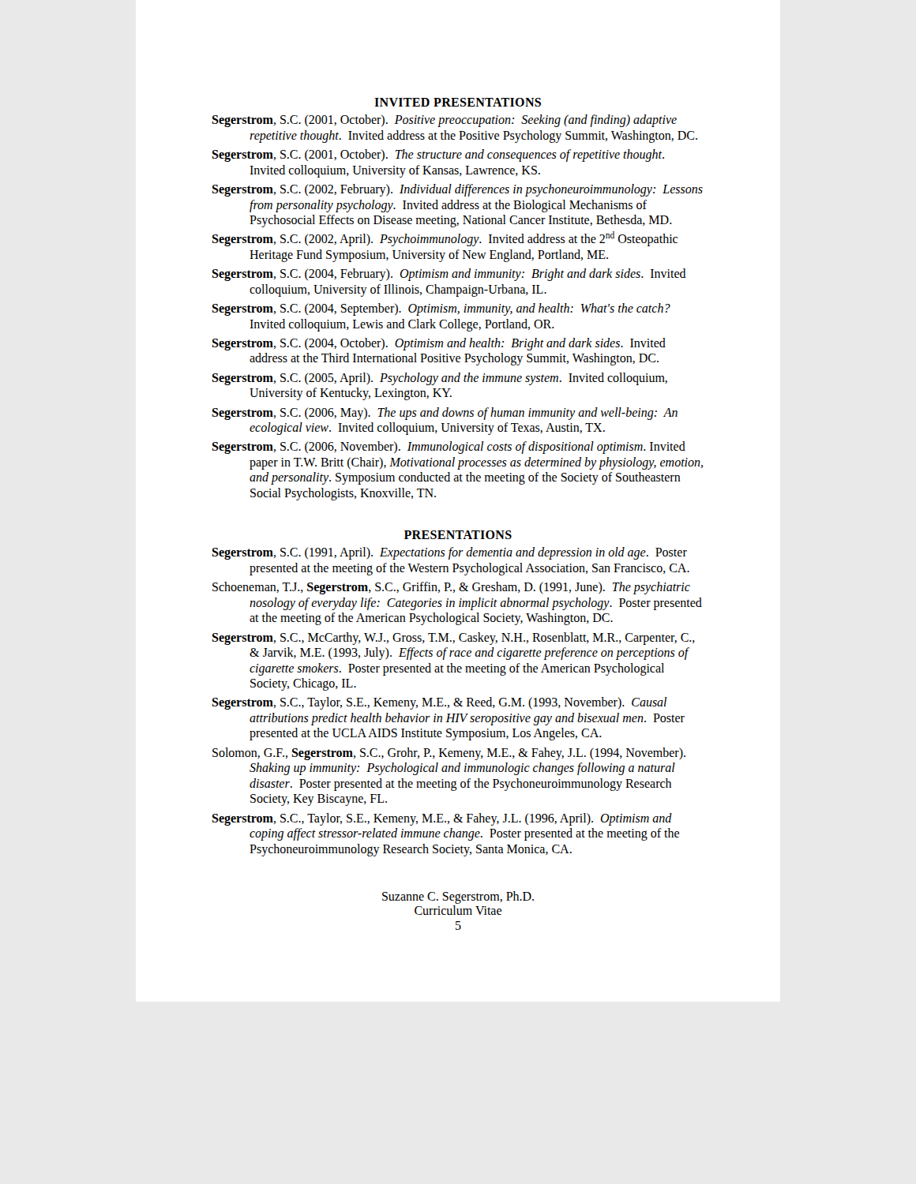INVITED PRESENTATIONS
Segerstrom, S.C. (2001, October). Positive preoccupation: Seeking (and finding) adaptive repetitive thought. Invited address at the Positive Psychology Summit, Washington, DC.
Segerstrom, S.C. (2001, October). The structure and consequences of repetitive thought. Invited colloquium, University of Kansas, Lawrence, KS.
Segerstrom, S.C. (2002, February). Individual differences in psychoneuroimmunology: Lessons from personality psychology. Invited address at the Biological Mechanisms of Psychosocial Effects on Disease meeting, National Cancer Institute, Bethesda, MD.
Segerstrom, S.C. (2002, April). Psychoimmunology. Invited address at the 2nd Osteopathic Heritage Fund Symposium, University of New England, Portland, ME.
Segerstrom, S.C. (2004, February). Optimism and immunity: Bright and dark sides. Invited colloquium, University of Illinois, Champaign-Urbana, IL.
Segerstrom, S.C. (2004, September). Optimism, immunity, and health: What's the catch? Invited colloquium, Lewis and Clark College, Portland, OR.
Segerstrom, S.C. (2004, October). Optimism and health: Bright and dark sides. Invited address at the Third International Positive Psychology Summit, Washington, DC.
Segerstrom, S.C. (2005, April). Psychology and the immune system. Invited colloquium, University of Kentucky, Lexington, KY.
Segerstrom, S.C. (2006, May). The ups and downs of human immunity and well-being: An ecological view. Invited colloquium, University of Texas, Austin, TX.
Segerstrom, S.C. (2006, November). Immunological costs of dispositional optimism. Invited paper in T.W. Britt (Chair), Motivational processes as determined by physiology, emotion, and personality. Symposium conducted at the meeting of the Society of Southeastern Social Psychologists, Knoxville, TN.
PRESENTATIONS
Segerstrom, S.C. (1991, April). Expectations for dementia and depression in old age. Poster presented at the meeting of the Western Psychological Association, San Francisco, CA.
Schoeneman, T.J., Segerstrom, S.C., Griffin, P., & Gresham, D. (1991, June). The psychiatric nosology of everyday life: Categories in implicit abnormal psychology. Poster presented at the meeting of the American Psychological Society, Washington, DC.
Segerstrom, S.C., McCarthy, W.J., Gross, T.M., Caskey, N.H., Rosenblatt, M.R., Carpenter, C., & Jarvik, M.E. (1993, July). Effects of race and cigarette preference on perceptions of cigarette smokers. Poster presented at the meeting of the American Psychological Society, Chicago, IL.
Segerstrom, S.C., Taylor, S.E., Kemeny, M.E., & Reed, G.M. (1993, November). Causal attributions predict health behavior in HIV seropositive gay and bisexual men. Poster presented at the UCLA AIDS Institute Symposium, Los Angeles, CA.
Solomon, G.F., Segerstrom, S.C., Grohr, P., Kemeny, M.E., & Fahey, J.L. (1994, November). Shaking up immunity: Psychological and immunologic changes following a natural disaster. Poster presented at the meeting of the Psychoneuroimmunology Research Society, Key Biscayne, FL.
Segerstrom, S.C., Taylor, S.E., Kemeny, M.E., & Fahey, J.L. (1996, April). Optimism and coping affect stressor-related immune change. Poster presented at the meeting of the Psychoneuroimmunology Research Society, Santa Monica, CA.
Suzanne C. Segerstrom, Ph.D.
Curriculum Vitae
5